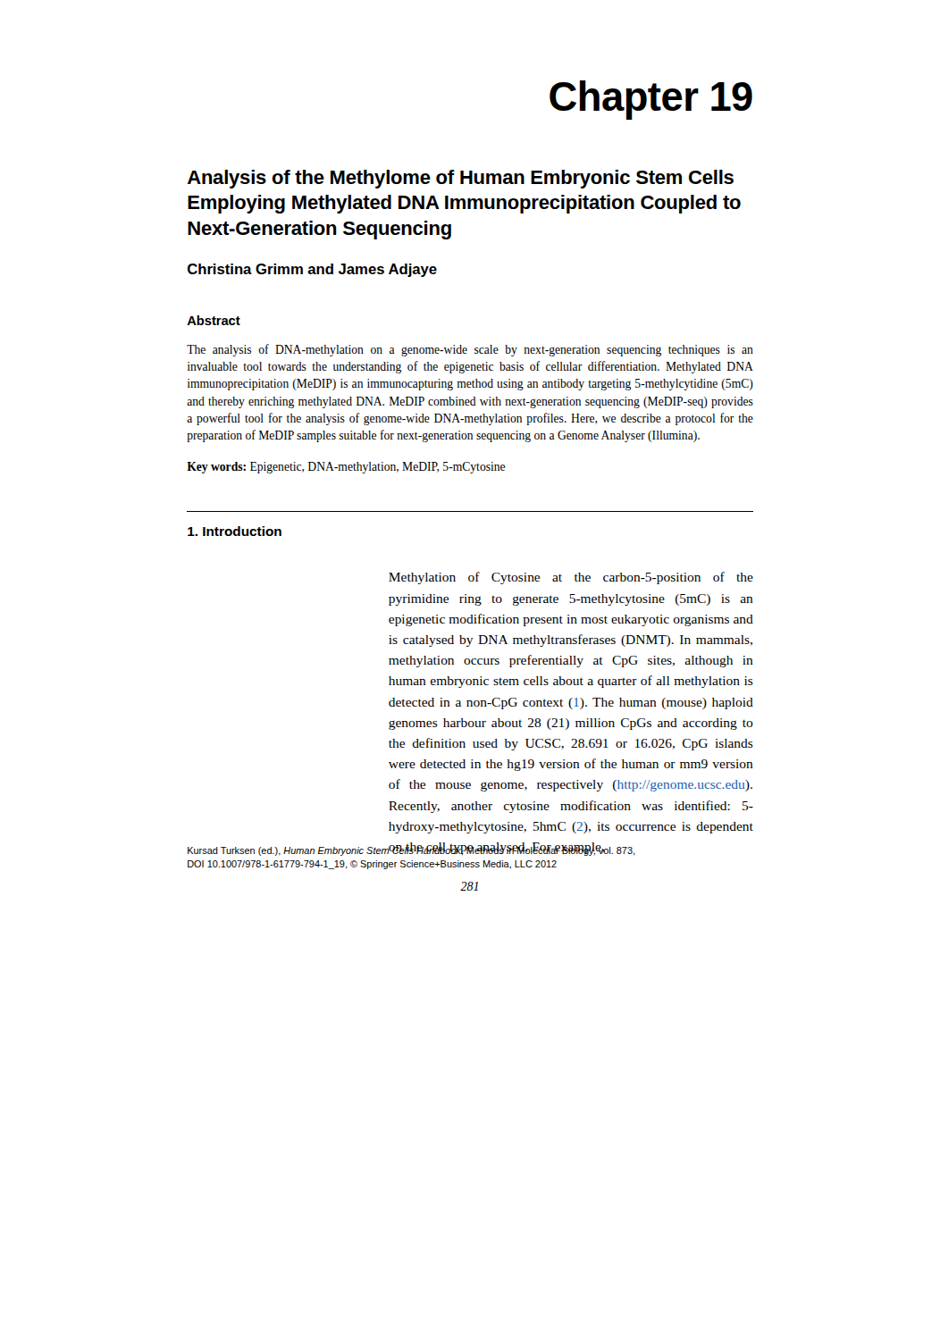Chapter 19
Analysis of the Methylome of Human Embryonic Stem Cells Employing Methylated DNA Immunoprecipitation Coupled to Next-Generation Sequencing
Christina Grimm and James Adjaye
Abstract
The analysis of DNA-methylation on a genome-wide scale by next-generation sequencing techniques is an invaluable tool towards the understanding of the epigenetic basis of cellular differentiation. Methylated DNA immunoprecipitation (MeDIP) is an immunocapturing method using an antibody targeting 5-methylcytidine (5mC) and thereby enriching methylated DNA. MeDIP combined with next-generation sequencing (MeDIP-seq) provides a powerful tool for the analysis of genome-wide DNA-methylation profiles. Here, we describe a protocol for the preparation of MeDIP samples suitable for next-generation sequencing on a Genome Analyser (Illumina).
Key words: Epigenetic, DNA-methylation, MeDIP, 5-mCytosine
1. Introduction
Methylation of Cytosine at the carbon-5-position of the pyrimidine ring to generate 5-methylcytosine (5mC) is an epigenetic modification present in most eukaryotic organisms and is catalysed by DNA methyltransferases (DNMT). In mammals, methylation occurs preferentially at CpG sites, although in human embryonic stem cells about a quarter of all methylation is detected in a non-CpG context (1). The human (mouse) haploid genomes harbour about 28 (21) million CpGs and according to the definition used by UCSC, 28.691 or 16.026, CpG islands were detected in the hg19 version of the human or mm9 version of the mouse genome, respectively (http://genome.ucsc.edu). Recently, another cytosine modification was identified: 5-hydroxy-methylcytosine, 5hmC (2), its occurrence is dependent on the cell type analysed. For example,
Kursad Turksen (ed.), Human Embryonic Stem Cells Handbook, Methods in Molecular Biology, vol. 873,
DOI 10.1007/978-1-61779-794-1_19, © Springer Science+Business Media, LLC 2012
281